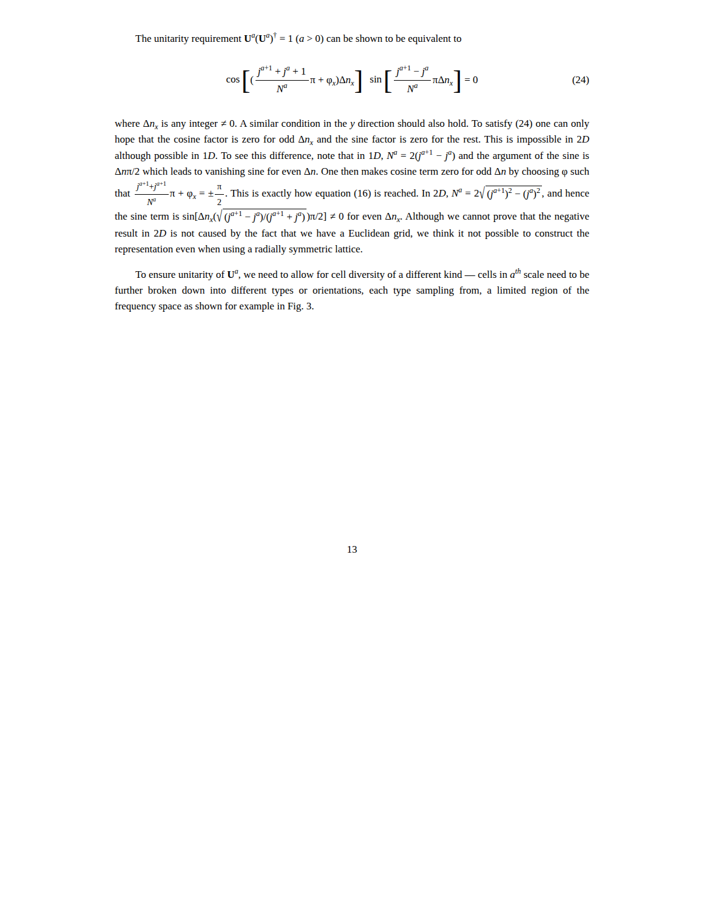The unitarity requirement Ua(Ua)† = 1 (a > 0) can be shown to be equivalent to
cos[(ja+1 + ja + 1 Naπ + φx)Δnx] sin[ja+1 − ja NaπΔnx] = 0
(24)
where Δnx is any integer ≠ 0. A similar condition in the y direction should also hold. To satisfy (24) one can only hope that the cosine factor is zero for odd Δnx and the sine factor is zero for the rest. This is impossible in 2D although possible in 1D. To see this difference, note that in 1D, Na = 2(ja+1 − ja) and the argument of the sine is Δnπ/2 which leads to vanishing sine for even Δn. One then makes cosine term zero for odd Δn by choosing φ such that ja+1+ja+1 Naπ + φx = ±π 2. This is exactly how equation (16) is reached. In 2D, Na = 2√(ja+1)2 − (ja)2, and hence the sine term is sin[Δnx(√(ja+1 − ja)/(ja+1 + ja))π/2] ≠ 0 for even Δnx. Although we cannot prove that the negative result in 2D is not caused by the fact that we have a Euclidean grid, we think it not possible to construct the representation even when using a radially symmetric lattice.
To ensure unitarity of Ua, we need to allow for cell diversity of a different kind — cells in ath scale need to be further broken down into different types or orientations, each type sampling from, a limited region of the frequency space as shown for example in Fig. 3.
13